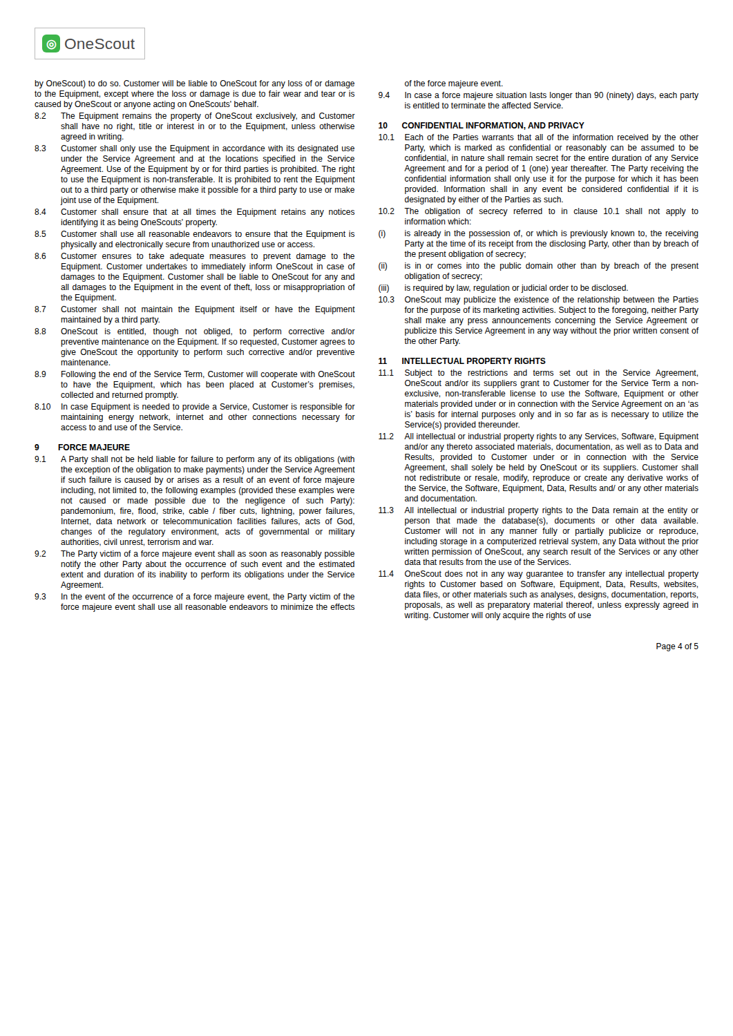◎OneScout
by OneScout) to do so. Customer will be liable to OneScout for any loss of or damage to the Equipment, except where the loss or damage is due to fair wear and tear or is caused by OneScout or anyone acting on OneScouts' behalf.
8.2
The Equipment remains the property of OneScout exclusively, and Customer shall have no right, title or interest in or to the Equipment, unless otherwise agreed in writing.
8.3
Customer shall only use the Equipment in accordance with its designated use under the Service Agreement and at the locations specified in the Service Agreement. Use of the Equipment by or for third parties is prohibited. The right to use the Equipment is non-transferable. It is prohibited to rent the Equipment out to a third party or otherwise make it possible for a third party to use or make joint use of the Equipment.
8.4
Customer shall ensure that at all times the Equipment retains any notices identifying it as being OneScouts' property.
8.5
Customer shall use all reasonable endeavors to ensure that the Equipment is physically and electronically secure from unauthorized use or access.
8.6
Customer ensures to take adequate measures to prevent damage to the Equipment. Customer undertakes to immediately inform OneScout in case of damages to the Equipment. Customer shall be liable to OneScout for any and all damages to the Equipment in the event of theft, loss or misappropriation of the Equipment.
8.7
Customer shall not maintain the Equipment itself or have the Equipment maintained by a third party.
8.8
OneScout is entitled, though not obliged, to perform corrective and/or preventive maintenance on the Equipment. If so requested, Customer agrees to give OneScout the opportunity to perform such corrective and/or preventive maintenance.
8.9
Following the end of the Service Term, Customer will cooperate with OneScout to have the Equipment, which has been placed at Customer’s premises, collected and returned promptly.
8.10
In case Equipment is needed to provide a Service, Customer is responsible for maintaining energy network, internet and other connections necessary for access to and use of the Service.
9 FORCE MAJEURE
9.1
A Party shall not be held liable for failure to perform any of its obligations (with the exception of the obligation to make payments) under the Service Agreement if such failure is caused by or arises as a result of an event of force majeure including, not limited to, the following examples (provided these examples were not caused or made possible due to the negligence of such Party): pandemonium, fire, flood, strike, cable / fiber cuts, lightning, power failures, Internet, data network or telecommunication facilities failures, acts of God, changes of the regulatory environment, acts of governmental or military authorities, civil unrest, terrorism and war.
9.2
The Party victim of a force majeure event shall as soon as reasonably possible notify the other Party about the occurrence of such event and the estimated extent and duration of its inability to perform its obligations under the Service Agreement.
9.3
In the event of the occurrence of a force majeure event, the Party victim of the force majeure event shall use all reasonable endeavors to minimize the effects of the force majeure event.
9.4
In case a force majeure situation lasts longer than 90 (ninety) days, each party is entitled to terminate the affected Service.
10 CONFIDENTIAL INFORMATION, AND PRIVACY
10.1
Each of the Parties warrants that all of the information received by the other Party, which is marked as confidential or reasonably can be assumed to be confidential, in nature shall remain secret for the entire duration of any Service Agreement and for a period of 1 (one) year thereafter. The Party receiving the confidential information shall only use it for the purpose for which it has been provided. Information shall in any event be considered confidential if it is designated by either of the Parties as such.
10.2
The obligation of secrecy referred to in clause 10.1 shall not apply to information which:
(i)
is already in the possession of, or which is previously known to, the receiving Party at the time of its receipt from the disclosing Party, other than by breach of the present obligation of secrecy;
(ii)
is in or comes into the public domain other than by breach of the present obligation of secrecy;
(iii)
is required by law, regulation or judicial order to be disclosed.
10.3
OneScout may publicize the existence of the relationship between the Parties for the purpose of its marketing activities. Subject to the foregoing, neither Party shall make any press announcements concerning the Service Agreement or publicize this Service Agreement in any way without the prior written consent of the other Party.
11 INTELLECTUAL PROPERTY RIGHTS
11.1
Subject to the restrictions and terms set out in the Service Agreement, OneScout and/or its suppliers grant to Customer for the Service Term a non-exclusive, non-transferable license to use the Software, Equipment or other materials provided under or in connection with the Service Agreement on an ‘as is’ basis for internal purposes only and in so far as is necessary to utilize the Service(s) provided thereunder.
11.2
All intellectual or industrial property rights to any Services, Software, Equipment and/or any thereto associated materials, documentation, as well as to Data and Results, provided to Customer under or in connection with the Service Agreement, shall solely be held by OneScout or its suppliers. Customer shall not redistribute or resale, modify, reproduce or create any derivative works of the Service, the Software, Equipment, Data, Results and/ or any other materials and documentation.
11.3
All intellectual or industrial property rights to the Data remain at the entity or person that made the database(s), documents or other data available. Customer will not in any manner fully or partially publicize or reproduce, including storage in a computerized retrieval system, any Data without the prior written permission of OneScout, any search result of the Services or any other data that results from the use of the Services.
11.4
OneScout does not in any way guarantee to transfer any intellectual property rights to Customer based on Software, Equipment, Data, Results, websites, data files, or other materials such as analyses, designs, documentation, reports, proposals, as well as preparatory material thereof, unless expressly agreed in writing. Customer will only acquire the rights of use
Page 4 of 5